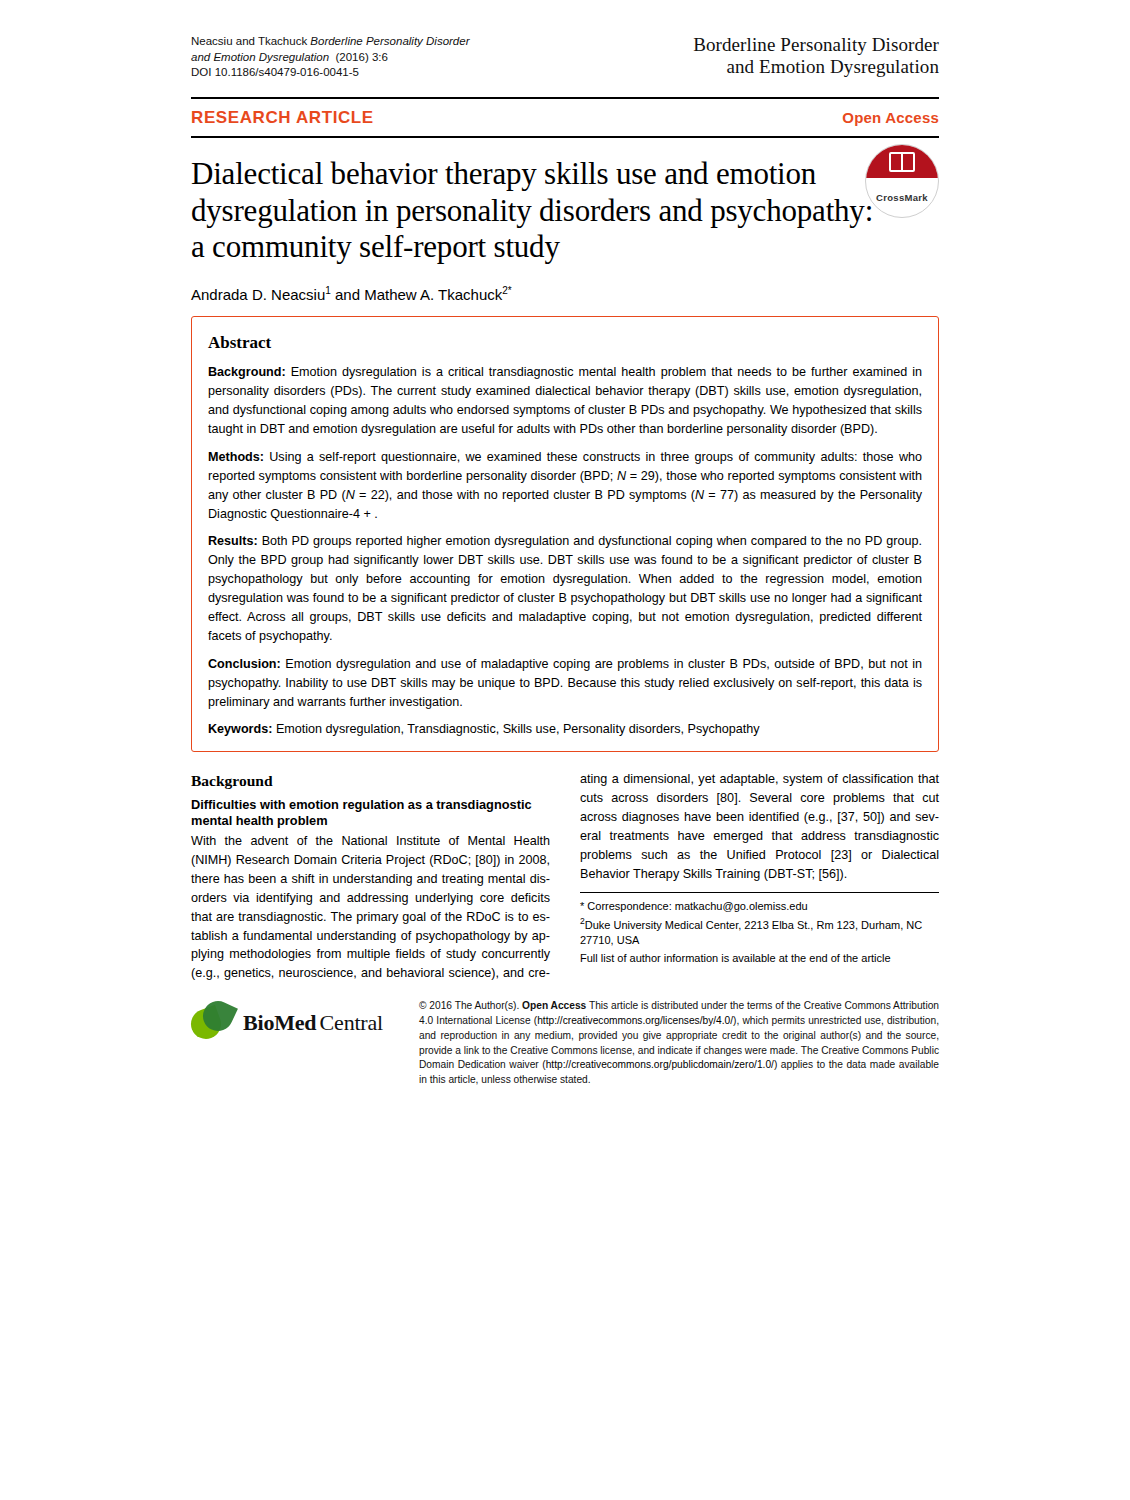Neacsiu and Tkachuck Borderline Personality Disorder
and Emotion Dysregulation (2016) 3:6
DOI 10.1186/s40479-016-0041-5
Borderline Personality Disorder
and Emotion Dysregulation
Research Article
Open Access
CrossMark
Dialectical behavior therapy skills use and emotion dysregulation in personality disorders and psychopathy: a community self-report study
Andrada D. Neacsiu1 and Mathew A. Tkachuck2*
Abstract
Background: Emotion dysregulation is a critical transdiagnostic mental health problem that needs to be further examined in personality disorders (PDs). The current study examined dialectical behavior therapy (DBT) skills use, emotion dysregulation, and dysfunctional coping among adults who endorsed symptoms of cluster B PDs and psychopathy. We hypothesized that skills taught in DBT and emotion dysregulation are useful for adults with PDs other than borderline personality disorder (BPD).
Methods: Using a self-report questionnaire, we examined these constructs in three groups of community adults: those who reported symptoms consistent with borderline personality disorder (BPD; N = 29), those who reported symptoms consistent with any other cluster B PD (N = 22), and those with no reported cluster B PD symptoms (N = 77) as measured by the Personality Diagnostic Questionnaire-4 + .
Results: Both PD groups reported higher emotion dysregulation and dysfunctional coping when compared to the no PD group. Only the BPD group had significantly lower DBT skills use. DBT skills use was found to be a significant predictor of cluster B psychopathology but only before accounting for emotion dysregulation. When added to the regression model, emotion dysregulation was found to be a significant predictor of cluster B psychopathology but DBT skills use no longer had a significant effect. Across all groups, DBT skills use deficits and maladaptive coping, but not emotion dysregulation, predicted different facets of psychopathy.
Conclusion: Emotion dysregulation and use of maladaptive coping are problems in cluster B PDs, outside of BPD, but not in psychopathy. Inability to use DBT skills may be unique to BPD. Because this study relied exclusively on self-report, this data is preliminary and warrants further investigation.
Keywords: Emotion dysregulation, Transdiagnostic, Skills use, Personality disorders, Psychopathy
Background
Difficulties with emotion regulation as a transdiagnostic mental health problem
With the advent of the National Institute of Mental Health (NIMH) Research Domain Criteria Project (RDoC; [80]) in 2008, there has been a shift in understanding and treating mental disorders via identifying and addressing underlying core deficits that are transdiagnostic. The primary goal of the RDoC is to establish a fundamental understanding of psychopathology by applying methodologies from multiple fields of study concurrently (e.g., genetics, neuroscience, and behavioral science), and creating a dimensional, yet adaptable, system of classification that cuts across disorders [80]. Several core problems that cut across diagnoses have been identified (e.g., [37, 50]) and several treatments have emerged that address transdiagnostic problems such as the Unified Protocol [23] or Dialectical Behavior Therapy Skills Training (DBT-ST; [56]).
* Correspondence: matkachu@go.olemiss.edu
2Duke University Medical Center, 2213 Elba St., Rm 123, Durham, NC 27710, USA
Full list of author information is available at the end of the article
BioMed Central
© 2016 The Author(s). Open Access This article is distributed under the terms of the Creative Commons Attribution 4.0 International License (http://creativecommons.org/licenses/by/4.0/), which permits unrestricted use, distribution, and reproduction in any medium, provided you give appropriate credit to the original author(s) and the source, provide a link to the Creative Commons license, and indicate if changes were made. The Creative Commons Public Domain Dedication waiver (http://creativecommons.org/publicdomain/zero/1.0/) applies to the data made available in this article, unless otherwise stated.